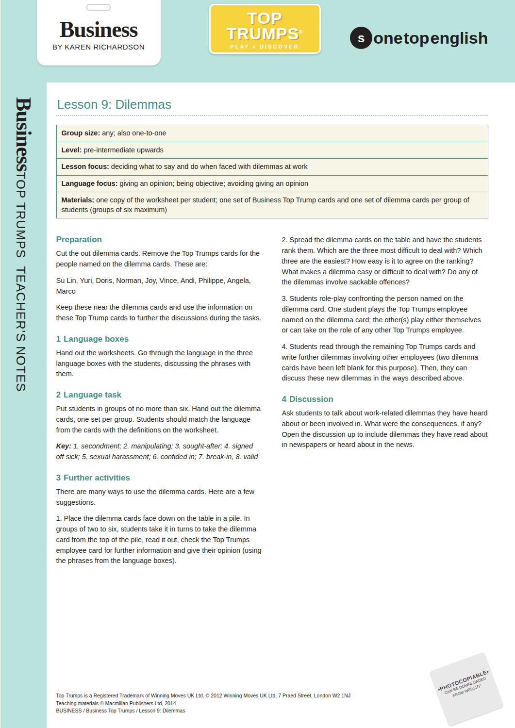Business
BY KAREN RICHARDSON
TOP
TRUMPS®
PLAY ♦ DISCOVER
sonetopenglish
Business TOP TRUMPS TEACHER’S NOTES
Lesson 9: Dilemmas
| Group size: any; also one-to-one |
| Level: pre-intermediate upwards |
| Lesson focus: deciding what to say and do when faced with dilemmas at work |
| Language focus: giving an opinion; being objective; avoiding giving an opinion |
| Materials: one copy of the worksheet per student; one set of Business Top Trump cards and one set of dilemma cards per group of students (groups of six maximum) |
Preparation
Cut the out dilemma cards. Remove the Top Trumps cards for the people named on the dilemma cards. These are:
Su Lin, Yuri, Doris, Norman, Joy, Vince, Andi, Philippe, Angela, Marco
Keep these near the dilemma cards and use the information on these Top Trump cards to further the discussions during the tasks.
1 Language boxes
Hand out the worksheets. Go through the language in the three language boxes with the students, discussing the phrases with them.
2 Language task
Put students in groups of no more than six. Hand out the dilemma cards, one set per group. Students should match the language from the cards with the definitions on the worksheet.
Key: 1. secondment; 2. manipulating; 3. sought-after; 4. signed off sick; 5. sexual harassment; 6. confided in; 7. break-in, 8. valid
3 Further activities
There are many ways to use the dilemma cards. Here are a few suggestions.
1. Place the dilemma cards face down on the table in a pile. In groups of two to six, students take it in turns to take the dilemma card from the top of the pile, read it out, check the Top Trumps employee card for further information and give their opinion (using the phrases from the language boxes).
2. Spread the dilemma cards on the table and have the students rank them. Which are the three most difficult to deal with? Which three are the easiest? How easy is it to agree on the ranking? What makes a dilemma easy or difficult to deal with? Do any of the dilemmas involve sackable offences?
3. Students role-play confronting the person named on the dilemma card. One student plays the Top Trumps employee named on the dilemma card; the other(s) play either themselves or can take on the role of any other Top Trumps employee.
4. Students read through the remaining Top Trumps cards and write further dilemmas involving other employees (two dilemma cards have been left blank for this purpose). Then, they can discuss these new dilemmas in the ways described above.
4 Discussion
Ask students to talk about work-related dilemmas they have heard about or been involved in. What were the consequences, if any? Open the discussion up to include dilemmas they have read about in newspapers or heard about in the news.
Top Trumps is a Registered Trademark of Winning Moves UK Ltd. © 2012 Winning Moves UK Ltd, 7 Praed Street, London W2 1NJ
Teaching materials © Macmillan Publishers Ltd, 2014
BUSINESS / Business Top Trumps / Lesson 9: Dilemmas
•PHOTOCOPIABLE•
CAN BE DOWNLOADED
FROM WEBSITE